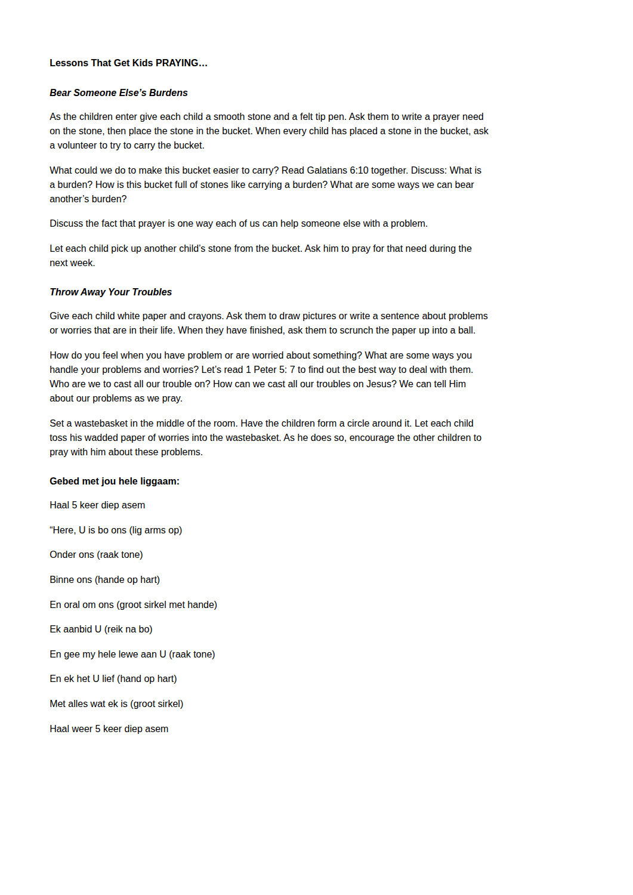Lessons That Get Kids PRAYING…
Bear Someone Else’s Burdens
As the children enter give each child a smooth stone and a felt tip pen. Ask them to write a prayer need on the stone, then place the stone in the bucket. When every child has placed a stone in the bucket, ask a volunteer to try to carry the bucket.
What could we do to make this bucket easier to carry? Read Galatians 6:10 together. Discuss: What is a burden? How is this bucket full of stones like carrying a burden? What are some ways we can bear another’s burden?
Discuss the fact that prayer is one way each of us can help someone else with a problem.
Let each child pick up another child’s stone from the bucket. Ask him to pray for that need during the next week.
Throw Away Your Troubles
Give each child white paper and crayons. Ask them to draw pictures or write a sentence about problems or worries that are in their life. When they have finished, ask them to scrunch the paper up into a ball.
How do you feel when you have problem or are worried about something? What are some ways you handle your problems and worries? Let’s read 1 Peter 5: 7 to find out the best way to deal with them. Who are we to cast all our trouble on? How can we cast all our troubles on Jesus? We can tell Him about our problems as we pray.
Set a wastebasket in the middle of the room. Have the children form a circle around it. Let each child toss his wadded paper of worries into the wastebasket. As he does so, encourage the other children to pray with him about these problems.
Gebed met jou hele liggaam:
Haal 5 keer diep asem
“Here, U is bo ons (lig arms op)
Onder ons (raak tone)
Binne ons (hande op hart)
En oral om ons (groot sirkel met hande)
Ek aanbid U (reik na bo)
En gee my hele lewe aan U (raak tone)
En ek het U lief (hand op hart)
Met alles wat ek is (groot sirkel)
Haal weer 5 keer diep asem